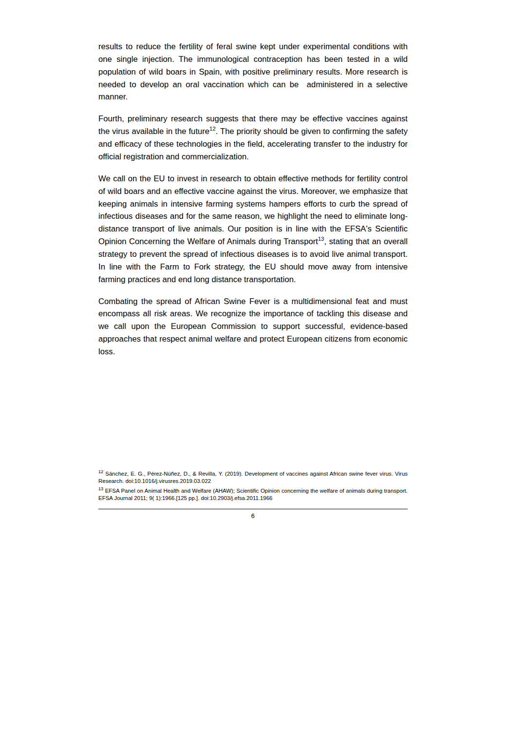results to reduce the fertility of feral swine kept under experimental conditions with one single injection. The immunological contraception has been tested in a wild population of wild boars in Spain, with positive preliminary results. More research is needed to develop an oral vaccination which can be administered in a selective manner.
Fourth, preliminary research suggests that there may be effective vaccines against the virus available in the future12. The priority should be given to confirming the safety and efficacy of these technologies in the field, accelerating transfer to the industry for official registration and commercialization.
We call on the EU to invest in research to obtain effective methods for fertility control of wild boars and an effective vaccine against the virus. Moreover, we emphasize that keeping animals in intensive farming systems hampers efforts to curb the spread of infectious diseases and for the same reason, we highlight the need to eliminate long-distance transport of live animals. Our position is in line with the EFSA's Scientific Opinion Concerning the Welfare of Animals during Transport13, stating that an overall strategy to prevent the spread of infectious diseases is to avoid live animal transport. In line with the Farm to Fork strategy, the EU should move away from intensive farming practices and end long distance transportation.
Combating the spread of African Swine Fever is a multidimensional feat and must encompass all risk areas. We recognize the importance of tackling this disease and we call upon the European Commission to support successful, evidence-based approaches that respect animal welfare and protect European citizens from economic loss.
12 Sánchez, E. G., Pérez-Núñez, D., & Revilla, Y. (2019). Development of vaccines against African swine fever virus. Virus Research. doi:10.1016/j.virusres.2019.03.022
13 EFSA Panel on Animal Health and Welfare (AHAW); Scientific Opinion concerning the welfare of animals during transport. EFSA Journal 2011; 9( 1):1966.[125 pp.]. doi:10.2903/j.efsa.2011.1966
6